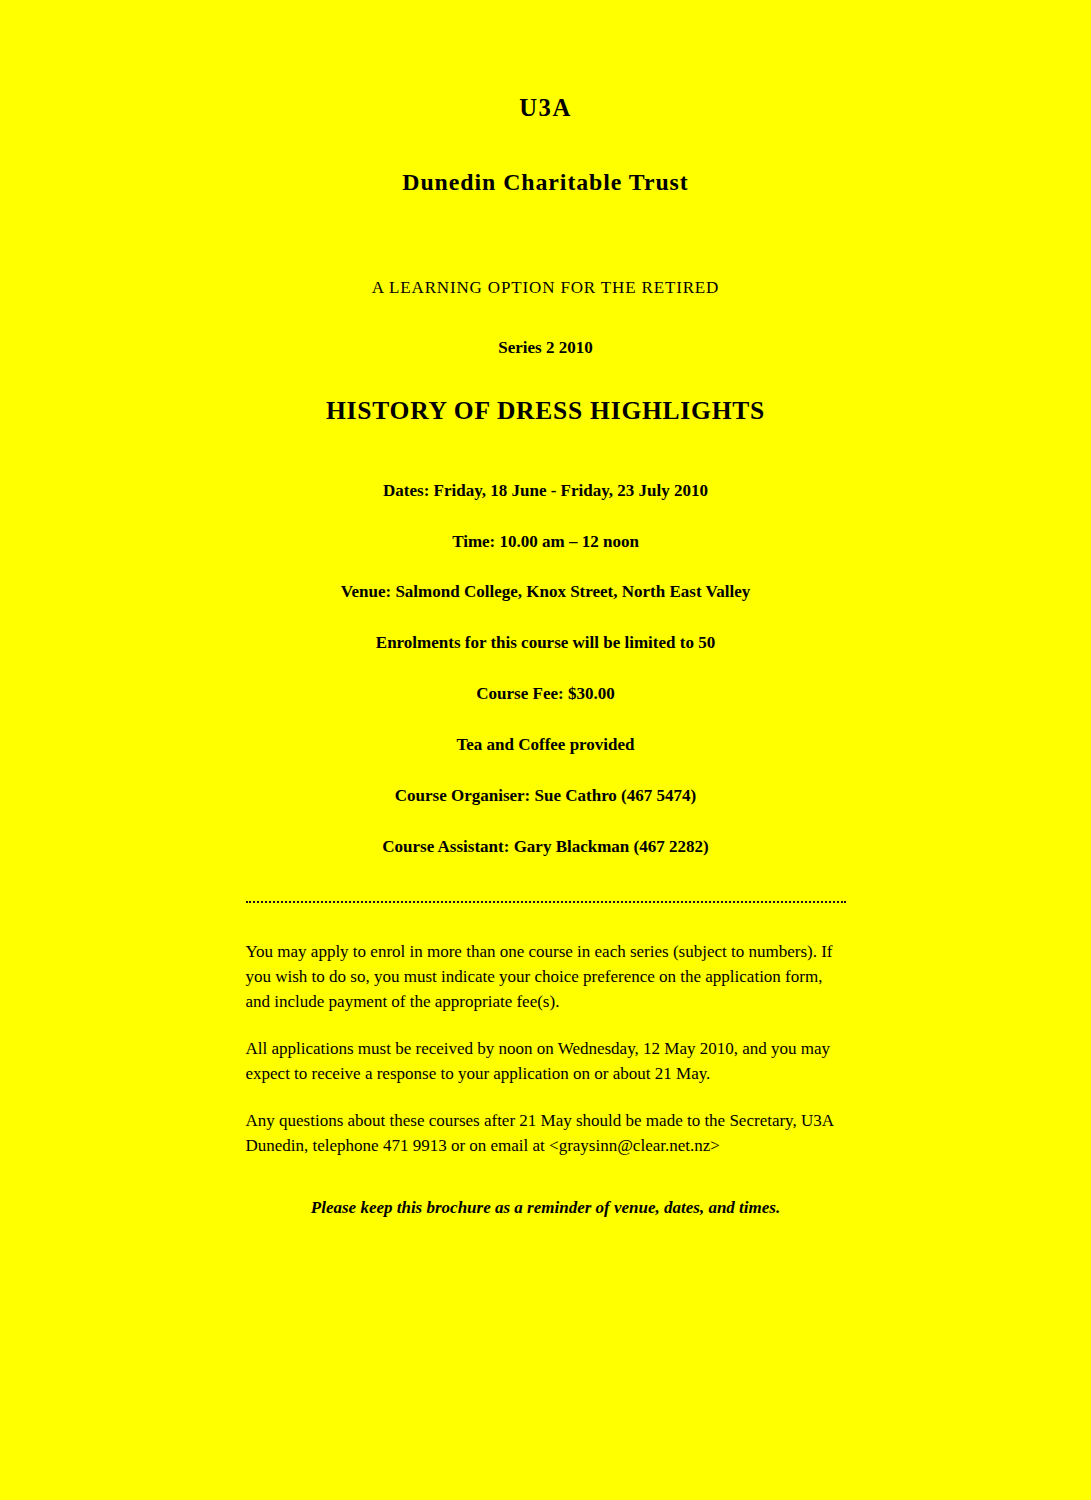U3A
Dunedin Charitable Trust
A LEARNING OPTION FOR THE RETIRED
Series 2 2010
HISTORY OF DRESS HIGHLIGHTS
Dates: Friday, 18 June - Friday, 23 July 2010
Time: 10.00 am – 12 noon
Venue: Salmond College, Knox Street, North East Valley
Enrolments for this course will be limited to 50
Course Fee: $30.00
Tea and Coffee provided
Course Organiser: Sue Cathro (467 5474)
Course Assistant: Gary Blackman (467 2282)
You may apply to enrol in more than one course in each series (subject to numbers). If you wish to do so, you must indicate your choice preference on the application form, and include payment of the appropriate fee(s).
All applications must be received by noon on Wednesday, 12 May 2010, and you may expect to receive a response to your application on or about 21 May.
Any questions about these courses after 21 May should be made to the Secretary, U3A Dunedin, telephone 471 9913 or on email at <graysinn@clear.net.nz>
Please keep this brochure as a reminder of venue, dates, and times.